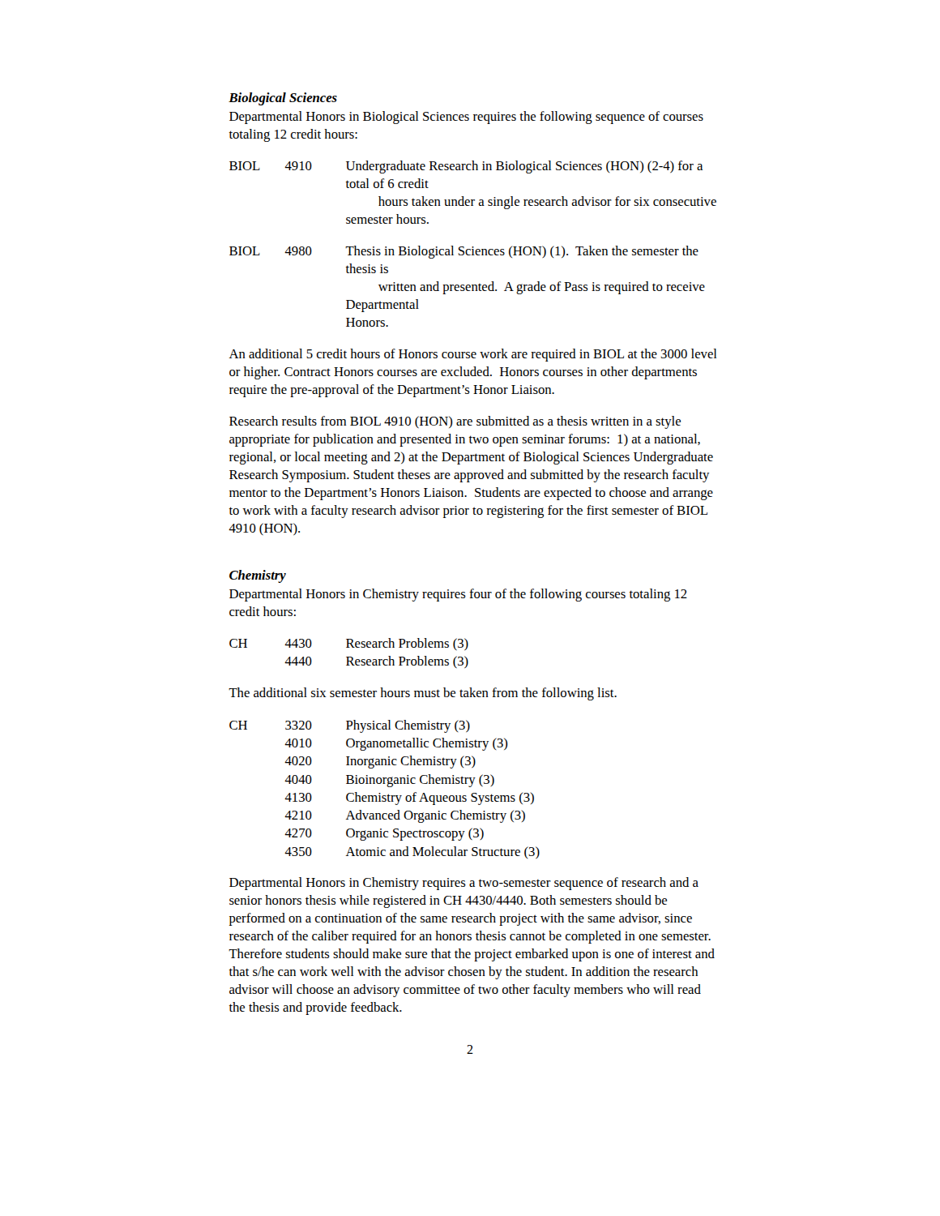Biological Sciences
Departmental Honors in Biological Sciences requires the following sequence of courses totaling 12 credit hours:
BIOL 4910 Undergraduate Research in Biological Sciences (HON) (2-4) for a total of 6 credit
hours taken under a single research advisor for six consecutive semester hours.
BIOL 4980 Thesis in Biological Sciences (HON) (1). Taken the semester the thesis is
written and presented. A grade of Pass is required to receive Departmental
Honors.
An additional 5 credit hours of Honors course work are required in BIOL at the 3000 level or higher. Contract Honors courses are excluded. Honors courses in other departments require the pre-approval of the Department’s Honor Liaison.
Research results from BIOL 4910 (HON) are submitted as a thesis written in a style appropriate for publication and presented in two open seminar forums: 1) at a national, regional, or local meeting and 2) at the Department of Biological Sciences Undergraduate Research Symposium. Student theses are approved and submitted by the research faculty mentor to the Department’s Honors Liaison. Students are expected to choose and arrange to work with a faculty research advisor prior to registering for the first semester of BIOL 4910 (HON).
Chemistry
Departmental Honors in Chemistry requires four of the following courses totaling 12 credit hours:
CH 4430 Research Problems (3)
4440 Research Problems (3)
The additional six semester hours must be taken from the following list.
CH 3320 Physical Chemistry (3)
4010 Organometallic Chemistry (3)
4020 Inorganic Chemistry (3)
4040 Bioinorganic Chemistry (3)
4130 Chemistry of Aqueous Systems (3)
4210 Advanced Organic Chemistry (3)
4270 Organic Spectroscopy (3)
4350 Atomic and Molecular Structure (3)
Departmental Honors in Chemistry requires a two-semester sequence of research and a senior honors thesis while registered in CH 4430/4440. Both semesters should be performed on a continuation of the same research project with the same advisor, since research of the caliber required for an honors thesis cannot be completed in one semester. Therefore students should make sure that the project embarked upon is one of interest and that s/he can work well with the advisor chosen by the student. In addition the research advisor will choose an advisory committee of two other faculty members who will read the thesis and provide feedback.
2